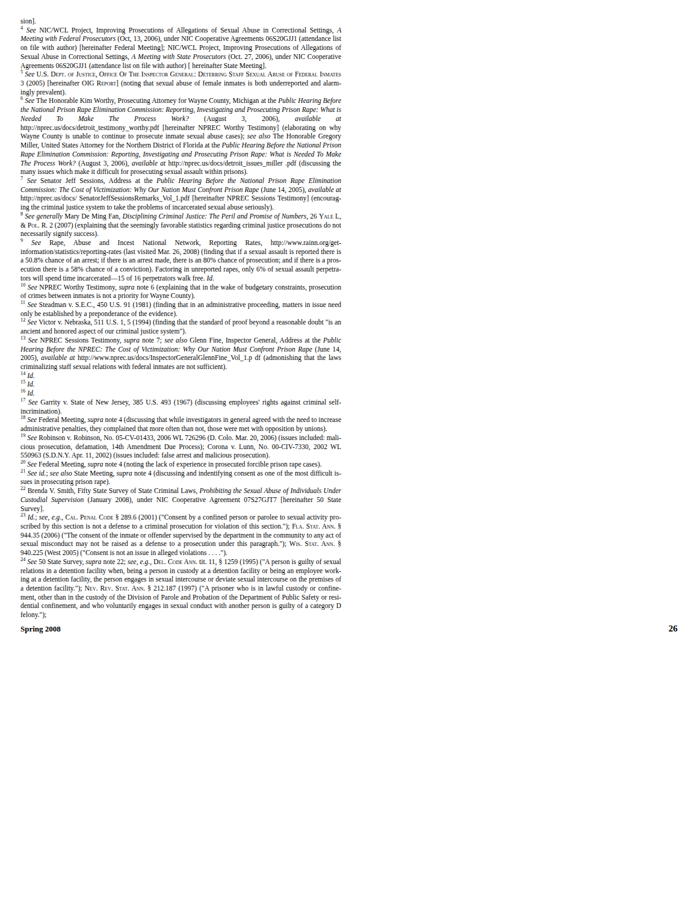sion].
4 See NIC/WCL Project, Improving Prosecutions of Allegations of Sexual Abuse in Correctional Settings, A Meeting with Federal Prosecutors (Oct, 13, 2006), under NIC Cooperative Agreements 06S20GJJ1 (attendance list on file with author) [hereinafter Federal Meeting]; NIC/WCL Project, Improving Prosecutions of Allegations of Sexual Abuse in Correctional Settings, A Meeting with State Prosecutors (Oct. 27, 2006), under NIC Cooperative Agreements 06S20GJJ1 (attendance list on file with author) [ hereinafter State Meeting].
5 See U.S. Dept. of Justice, Office Of The Inspector General: Deterring Staff Sexual Abuse of Federal Inmates 3 (2005) [hereinafter OIG Report] (noting that sexual abuse of female inmates is both underreported and alarmingly prevalent).
6 See The Honorable Kim Worthy, Prosecuting Attorney for Wayne County, Michigan at the Public Hearing Before the National Prison Rape Elimination Commission: Reporting, Investigating and Prosecuting Prison Rape: What is Needed To Make The Process Work? (August 3, 2006), available at http://nprec.us/docs/detroit_testimony_worthy.pdf [hereinafter NPREC Worthy Testimony] (elaborating on why Wayne County is unable to continue to prosecute inmate sexual abuse cases); see also The Honorable Gregory Miller, United States Attorney for the Northern District of Florida at the Public Hearing Before the National Prison Rape Elimination Commission: Reporting, Investigating and Prosecuting Prison Rape: What is Needed To Make The Process Work? (August 3, 2006), available at http://nprec.us/docs/detroit_issues_miller .pdf (discussing the many issues which make it difficult for prosecuting sexual assault within prisons).
7 See Senator Jeff Sessions, Address at the Public Hearing Before the National Prison Rape Elimination Commission: The Cost of Victimization: Why Our Nation Must Confront Prison Rape (June 14, 2005), available at http://nprec.us/docs/ SenatorJeffSessionsRemarks_Vol_1.pdf [hereinafter NPREC Sessions Testimony] (encouraging the criminal justice system to take the problems of incarcerated sexual abuse seriously).
8 See generally Mary De Ming Fan, Disciplining Criminal Justice: The Peril and Promise of Numbers, 26 Yale L, & Pol. R. 2 (2007) (explaining that the seemingly favorable statistics regarding criminal justice prosecutions do not necessarily signify success).
9 See Rape, Abuse and Incest National Network, Reporting Rates, http://www.rainn.org/get-information/statistics/reporting-rates (last visited Mar. 26, 2008) (finding that if a sexual assault is reported there is a 50.8% chance of an arrest; if there is an arrest made, there is an 80% chance of prosecution; and if there is a prosecution there is a 58% chance of a conviction). Factoring in unreported rapes, only 6% of sexual assault perpetrators will spend time incarcerated—15 of 16 perpetrators walk free. Id.
10 See NPREC Worthy Testimony, supra note 6 (explaining that in the wake of budgetary constraints, prosecution of crimes between inmates is not a priority for Wayne County).
11 See Steadman v. S.E.C., 450 U.S. 91 (1981) (finding that in an administrative proceeding, matters in issue need only be established by a preponderance of the evidence).
12 See Victor v. Nebraska, 511 U.S. 1, 5 (1994) (finding that the standard of proof beyond a reasonable doubt "is an ancient and honored aspect of our criminal justice system").
13 See NPREC Sessions Testimony, supra note 7; see also Glenn Fine, Inspector General, Address at the Public Hearing Before the NPREC: The Cost of Victimization: Why Our Nation Must Confront Prison Rape (June 14, 2005), available at http://www.nprec.us/docs/InspectorGeneralGlennFine_Vol_1.p df (admonishing that the laws criminalizing staff sexual relations with federal inmates are not sufficient).
14 Id.
15 Id.
16 Id.
17 See Garrity v. State of New Jersey, 385 U.S. 493 (1967) (discussing employees' rights against criminal self-incrimination).
18 See Federal Meeting, supra note 4 (discussing that while investigators in general agreed with the need to increase administrative penalties, they complained that more often than not, those were met with opposition by unions).
19 See Robinson v. Robinson, No. 05-CV-01433, 2006 WL 726296 (D. Colo. Mar. 20, 2006) (issues included: malicious prosecution, defamation, 14th Amendment Due Process); Corona v. Lunn, No. 00-CIV-7330, 2002 WL 550963 (S.D.N.Y. Apr. 11, 2002) (issues included: false arrest and malicious prosecution).
20 See Federal Meeting, supra note 4 (noting the lack of experience in prosecuted forcible prison rape cases).
21 See id.; see also State Meeting, supra note 4 (discussing and indentifying consent as one of the most difficult issues in prosecuting prison rape).
22 Brenda V. Smith, Fifty State Survey of State Criminal Laws, Prohibiting the Sexual Abuse of Individuals Under Custodial Supervision (January 2008), under NIC Cooperative Agreement 07S27GJT7 [hereinafter 50 State Survey].
23 Id.; see, e.g., Cal. Penal Code § 289.6 (2001) ("Consent by a confined person or parolee to sexual activity proscribed by this section is not a defense to a criminal prosecution for violation of this section."); Fla. Stat. Ann. § 944.35 (2006) ("The consent of the inmate or offender supervised by the department in the community to any act of sexual misconduct may not be raised as a defense to a prosecution under this paragraph."); Wis. Stat. Ann. § 940.225 (West 2005) ("Consent is not an issue in alleged violations . . . .").
24 See 50 State Survey, supra note 22; see, e.g., Del. Code Ann. tit. 11, § 1259 (1995) ("A person is guilty of sexual relations in a detention facility when, being a person in custody at a detention facility or being an employee working at a detention facility, the person engages in sexual intercourse or deviate sexual intercourse on the premises of a detention facility."); Nev. Rev. Stat. Ann. § 212.187 (1997) ("A prisoner who is in lawful custody or confinement, other than in the custody of the Division of Parole and Probation of the Department of Public Safety or residential confinement, and who voluntarily engages in sexual conduct with another person is guilty of a category D felony.");
Spring 2008 26